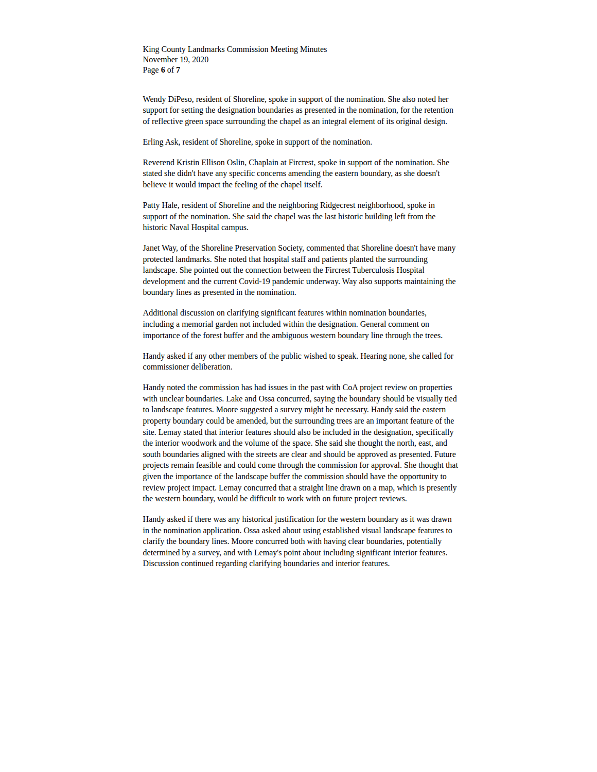King County Landmarks Commission Meeting Minutes
November 19, 2020
Page 6 of 7
Wendy DiPeso, resident of Shoreline, spoke in support of the nomination. She also noted her support for setting the designation boundaries as presented in the nomination, for the retention of reflective green space surrounding the chapel as an integral element of its original design.
Erling Ask, resident of Shoreline, spoke in support of the nomination.
Reverend Kristin Ellison Oslin, Chaplain at Fircrest, spoke in support of the nomination. She stated she didn't have any specific concerns amending the eastern boundary, as she doesn't believe it would impact the feeling of the chapel itself.
Patty Hale, resident of Shoreline and the neighboring Ridgecrest neighborhood, spoke in support of the nomination. She said the chapel was the last historic building left from the historic Naval Hospital campus.
Janet Way, of the Shoreline Preservation Society, commented that Shoreline doesn't have many protected landmarks. She noted that hospital staff and patients planted the surrounding landscape. She pointed out the connection between the Fircrest Tuberculosis Hospital development and the current Covid-19 pandemic underway. Way also supports maintaining the boundary lines as presented in the nomination.
Additional discussion on clarifying significant features within nomination boundaries, including a memorial garden not included within the designation. General comment on importance of the forest buffer and the ambiguous western boundary line through the trees.
Handy asked if any other members of the public wished to speak. Hearing none, she called for commissioner deliberation.
Handy noted the commission has had issues in the past with CoA project review on properties with unclear boundaries. Lake and Ossa concurred, saying the boundary should be visually tied to landscape features. Moore suggested a survey might be necessary. Handy said the eastern property boundary could be amended, but the surrounding trees are an important feature of the site. Lemay stated that interior features should also be included in the designation, specifically the interior woodwork and the volume of the space. She said she thought the north, east, and south boundaries aligned with the streets are clear and should be approved as presented. Future projects remain feasible and could come through the commission for approval. She thought that given the importance of the landscape buffer the commission should have the opportunity to review project impact. Lemay concurred that a straight line drawn on a map, which is presently the western boundary, would be difficult to work with on future project reviews.
Handy asked if there was any historical justification for the western boundary as it was drawn in the nomination application. Ossa asked about using established visual landscape features to clarify the boundary lines. Moore concurred both with having clear boundaries, potentially determined by a survey, and with Lemay's point about including significant interior features. Discussion continued regarding clarifying boundaries and interior features.